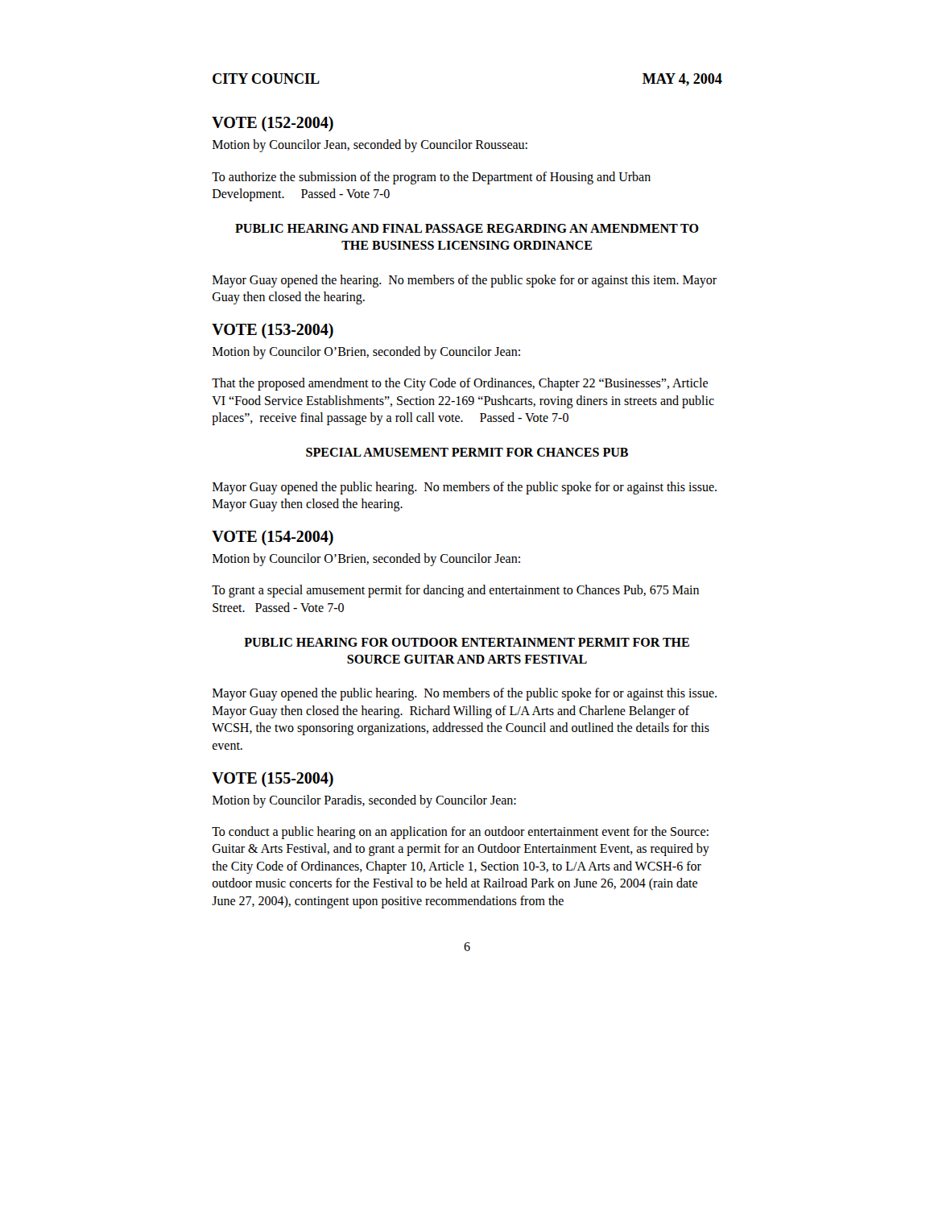CITY COUNCIL MAY 4, 2004
VOTE (152-2004)
Motion by Councilor Jean, seconded by Councilor Rousseau:
To authorize the submission of the program to the Department of Housing and Urban Development. Passed - Vote 7-0
PUBLIC HEARING AND FINAL PASSAGE REGARDING AN AMENDMENT TO
THE BUSINESS LICENSING ORDINANCE
Mayor Guay opened the hearing. No members of the public spoke for or against this item. Mayor Guay then closed the hearing.
VOTE (153-2004)
Motion by Councilor O’Brien, seconded by Councilor Jean:
That the proposed amendment to the City Code of Ordinances, Chapter 22 “Businesses”, Article VI “Food Service Establishments”, Section 22-169 “Pushcarts, roving diners in streets and public places”, receive final passage by a roll call vote. Passed - Vote 7-0
SPECIAL AMUSEMENT PERMIT FOR CHANCES PUB
Mayor Guay opened the public hearing. No members of the public spoke for or against this issue. Mayor Guay then closed the hearing.
VOTE (154-2004)
Motion by Councilor O’Brien, seconded by Councilor Jean:
To grant a special amusement permit for dancing and entertainment to Chances Pub, 675 Main Street. Passed - Vote 7-0
PUBLIC HEARING FOR OUTDOOR ENTERTAINMENT PERMIT FOR THE
SOURCE GUITAR AND ARTS FESTIVAL
Mayor Guay opened the public hearing. No members of the public spoke for or against this issue. Mayor Guay then closed the hearing. Richard Willing of L/A Arts and Charlene Belanger of WCSH, the two sponsoring organizations, addressed the Council and outlined the details for this event.
VOTE (155-2004)
Motion by Councilor Paradis, seconded by Councilor Jean:
To conduct a public hearing on an application for an outdoor entertainment event for the Source: Guitar & Arts Festival, and to grant a permit for an Outdoor Entertainment Event, as required by the City Code of Ordinances, Chapter 10, Article 1, Section 10-3, to L/A Arts and WCSH-6 for outdoor music concerts for the Festival to be held at Railroad Park on June 26, 2004 (rain date June 27, 2004), contingent upon positive recommendations from the
6